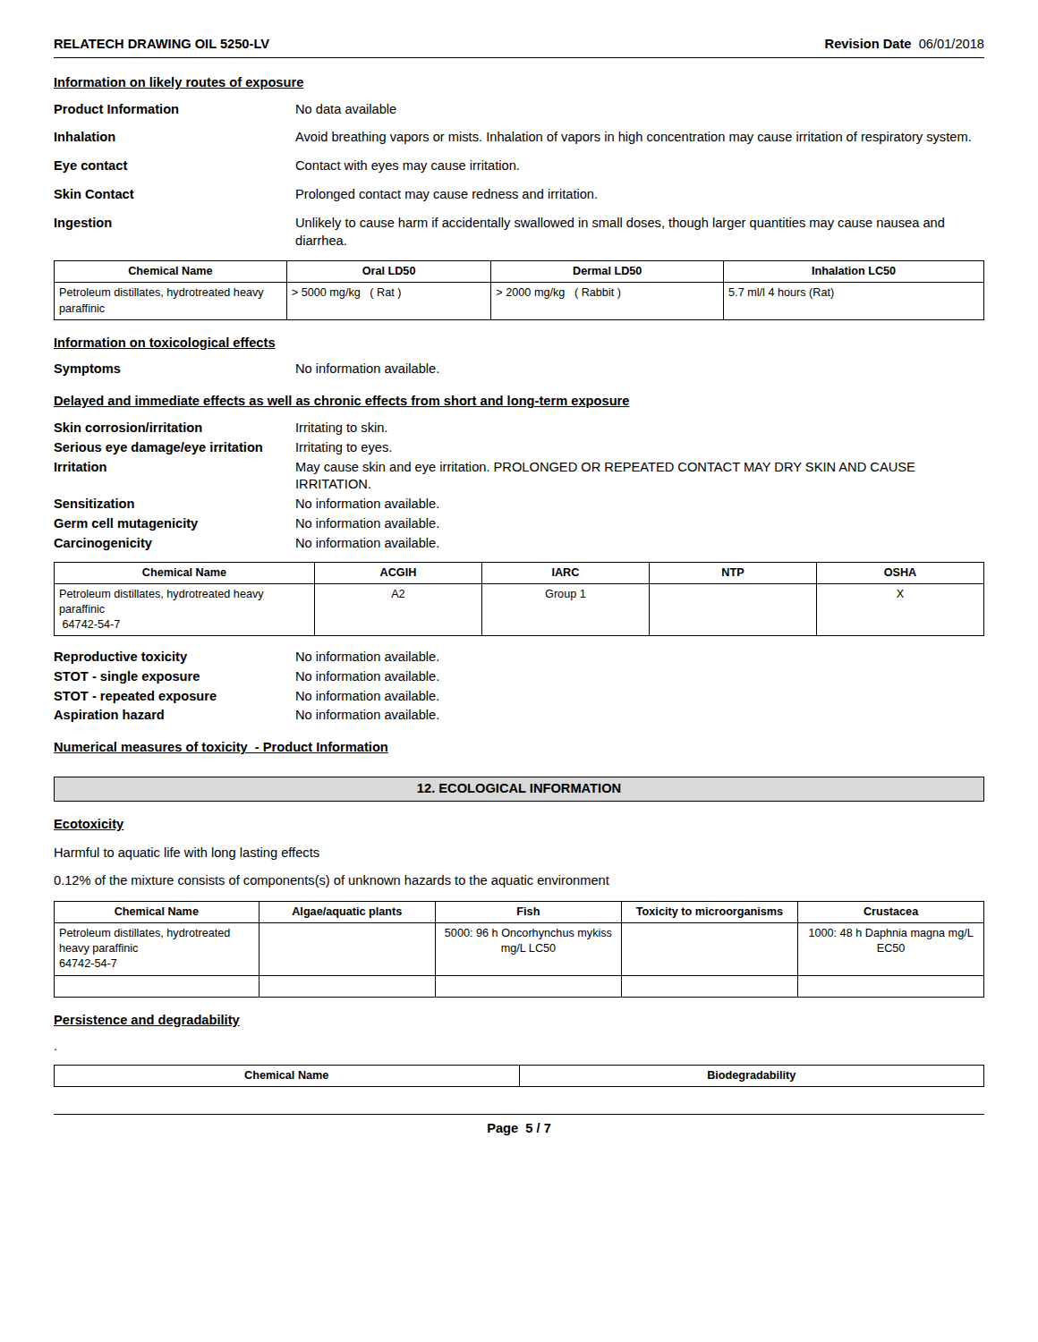RELATECH DRAWING OIL 5250-LV
Revision Date 06/01/2018
Information on likely routes of exposure
Product Information
No data available
Inhalation
Avoid breathing vapors or mists. Inhalation of vapors in high concentration may cause irritation of respiratory system.
Eye contact
Contact with eyes may cause irritation.
Skin Contact
Prolonged contact may cause redness and irritation.
Ingestion
Unlikely to cause harm if accidentally swallowed in small doses, though larger quantities may cause nausea and diarrhea.
| Chemical Name | Oral LD50 | Dermal LD50 | Inhalation LC50 |
| --- | --- | --- | --- |
| Petroleum distillates, hydrotreated heavy paraffinic | > 5000 mg/kg ( Rat ) | > 2000 mg/kg ( Rabbit ) | 5.7 ml/l 4 hours (Rat) |
Information on toxicological effects
Symptoms
No information available.
Delayed and immediate effects as well as chronic effects from short and long-term exposure
Skin corrosion/irritation
Irritating to skin.
Serious eye damage/eye irritation
Irritating to eyes.
Irritation
May cause skin and eye irritation. PROLONGED OR REPEATED CONTACT MAY DRY SKIN AND CAUSE IRRITATION.
Sensitization
No information available.
Germ cell mutagenicity
No information available.
Carcinogenicity
No information available.
| Chemical Name | ACGIH | IARC | NTP | OSHA |
| --- | --- | --- | --- | --- |
| Petroleum distillates, hydrotreated heavy paraffinic 64742-54-7 | A2 | Group 1 | | X |
Reproductive toxicity
No information available.
STOT - single exposure
No information available.
STOT - repeated exposure
No information available.
Aspiration hazard
No information available.
Numerical measures of toxicity - Product Information
12. ECOLOGICAL INFORMATION
Ecotoxicity
Harmful to aquatic life with long lasting effects
0.12% of the mixture consists of components(s) of unknown hazards to the aquatic environment
| Chemical Name | Algae/aquatic plants | Fish | Toxicity to microorganisms | Crustacea |
| --- | --- | --- | --- | --- |
| Petroleum distillates, hydrotreated heavy paraffinic 64742-54-7 | | 5000: 96 h Oncorhynchus mykiss mg/L LC50 | | 1000: 48 h Daphnia magna mg/L EC50 |
Persistence and degradability
.
| Chemical Name | Biodegradability |
| --- | --- |
Page 5 / 7